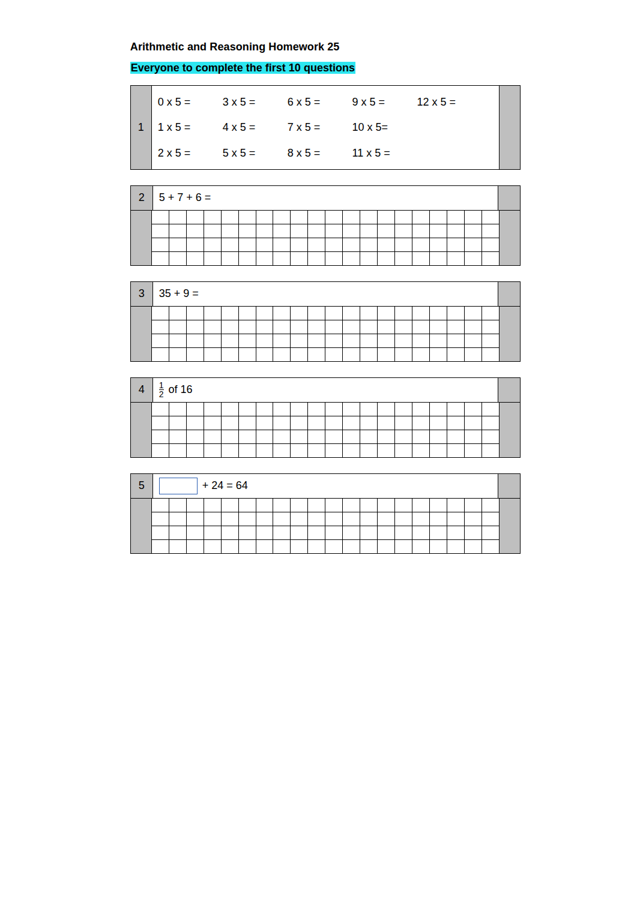Arithmetic and Reasoning Homework 25
Everyone to complete the first 10 questions
| 1 | 0 x 5 = 3 x 5 = 6 x 5 = 9 x 5 = 12 x 5 = 1 x 5 = 4 x 5 = 7 x 5 = 10 x 5= 2 x 5 = 5 x 5 = 8 x 5 = 11 x 5 = | |
| 2 | 5 + 7 + 6 = | |
| 3 | 35 + 9 = | |
| 4 | 1 2 of 16 | |
| 5 | + 24 = 64 | |